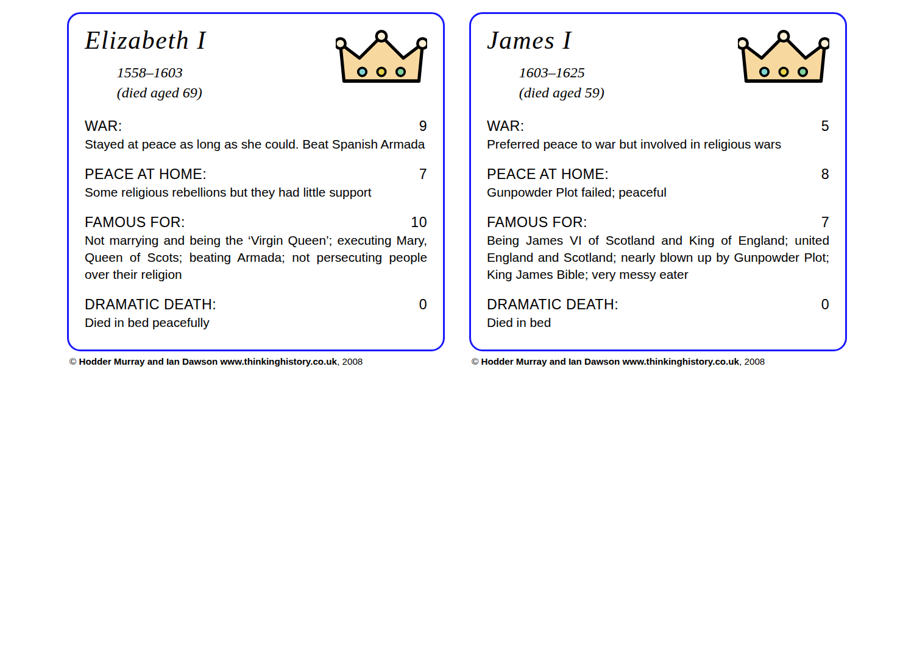Elizabeth I
1558–1603 (died aged 69)
War: 9
Stayed at peace as long as she could. Beat Spanish Armada
Peace at home: 7
Some religious rebellions but they had little support
Famous for: 10
Not marrying and being the ‘Virgin Queen’; executing Mary, Queen of Scots; beating Armada; not persecuting people over their religion
Dramatic death: 0
Died in bed peacefully
© Hodder Murray and Ian Dawson www.thinkinghistory.co.uk, 2008
James I
1603–1625 (died aged 59)
War: 5
Preferred peace to war but involved in religious wars
Peace at home: 8
Gunpowder Plot failed; peaceful
Famous for: 7
Being James VI of Scotland and King of England; united England and Scotland; nearly blown up by Gunpowder Plot; King James Bible; very messy eater
Dramatic death: 0
Died in bed
© Hodder Murray and Ian Dawson www.thinkinghistory.co.uk, 2008